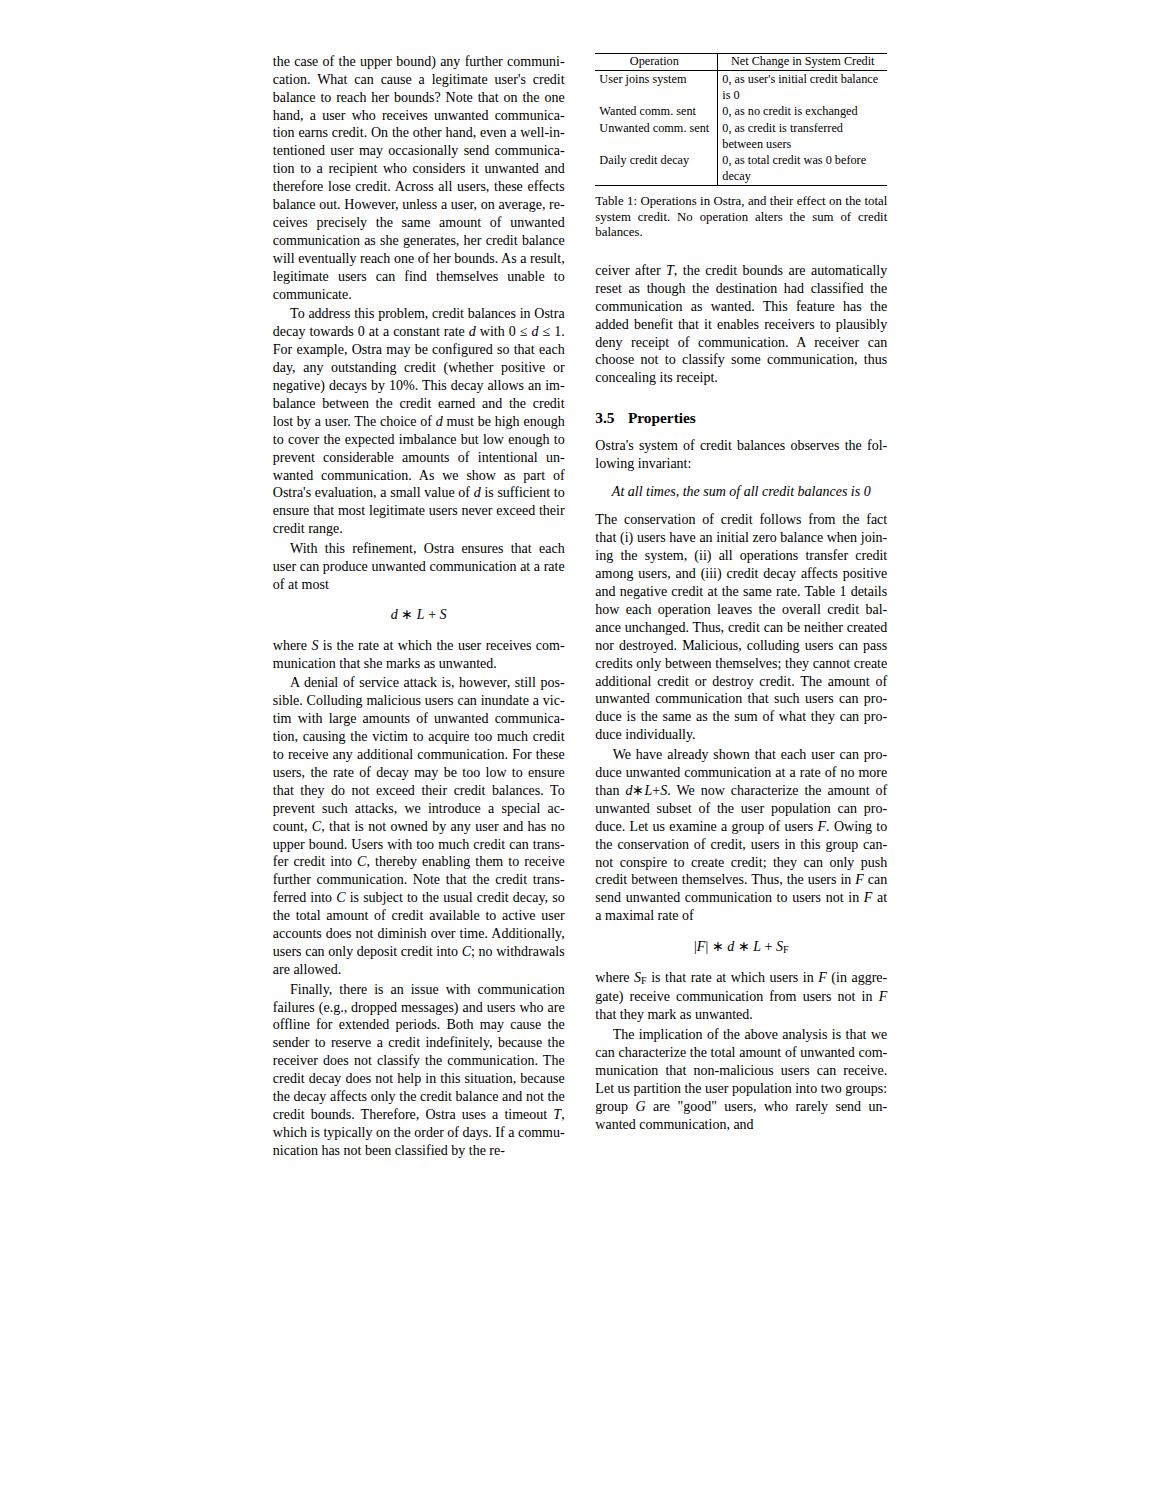the case of the upper bound) any further communication. What can cause a legitimate user's credit balance to reach her bounds? Note that on the one hand, a user who receives unwanted communication earns credit. On the other hand, even a well-intentioned user may occasionally send communication to a recipient who considers it unwanted and therefore lose credit. Across all users, these effects balance out. However, unless a user, on average, receives precisely the same amount of unwanted communication as she generates, her credit balance will eventually reach one of her bounds. As a result, legitimate users can find themselves unable to communicate.
To address this problem, credit balances in Ostra decay towards 0 at a constant rate d with 0 ≤ d ≤ 1. For example, Ostra may be configured so that each day, any outstanding credit (whether positive or negative) decays by 10%. This decay allows an imbalance between the credit earned and the credit lost by a user. The choice of d must be high enough to cover the expected imbalance but low enough to prevent considerable amounts of intentional unwanted communication. As we show as part of Ostra's evaluation, a small value of d is sufficient to ensure that most legitimate users never exceed their credit range.
With this refinement, Ostra ensures that each user can produce unwanted communication at a rate of at most
d ∗ L + S
where S is the rate at which the user receives communication that she marks as unwanted.
A denial of service attack is, however, still possible. Colluding malicious users can inundate a victim with large amounts of unwanted communication, causing the victim to acquire too much credit to receive any additional communication. For these users, the rate of decay may be too low to ensure that they do not exceed their credit balances. To prevent such attacks, we introduce a special account, C, that is not owned by any user and has no upper bound. Users with too much credit can transfer credit into C, thereby enabling them to receive further communication. Note that the credit transferred into C is subject to the usual credit decay, so the total amount of credit available to active user accounts does not diminish over time. Additionally, users can only deposit credit into C; no withdrawals are allowed.
Finally, there is an issue with communication failures (e.g., dropped messages) and users who are offline for extended periods. Both may cause the sender to reserve a credit indefinitely, because the receiver does not classify the communication. The credit decay does not help in this situation, because the decay affects only the credit balance and not the credit bounds. Therefore, Ostra uses a timeout T, which is typically on the order of days. If a communication has not been classified by the re-
| Operation | Net Change in System Credit |
| --- | --- |
| User joins system | 0, as user's initial credit balance is 0 |
| Wanted comm. sent | 0, as no credit is exchanged |
| Unwanted comm. sent | 0, as credit is transferred between users |
| Daily credit decay | 0, as total credit was 0 before decay |
Table 1: Operations in Ostra, and their effect on the total system credit. No operation alters the sum of credit balances.
ceiver after T, the credit bounds are automatically reset as though the destination had classified the communication as wanted. This feature has the added benefit that it enables receivers to plausibly deny receipt of communication. A receiver can choose not to classify some communication, thus concealing its receipt.
3.5 Properties
Ostra's system of credit balances observes the following invariant:
At all times, the sum of all credit balances is 0
The conservation of credit follows from the fact that (i) users have an initial zero balance when joining the system, (ii) all operations transfer credit among users, and (iii) credit decay affects positive and negative credit at the same rate. Table 1 details how each operation leaves the overall credit balance unchanged. Thus, credit can be neither created nor destroyed. Malicious, colluding users can pass credits only between themselves; they cannot create additional credit or destroy credit. The amount of unwanted communication that such users can produce is the same as the sum of what they can produce individually.
We have already shown that each user can produce unwanted communication at a rate of no more than d∗L+S. We now characterize the amount of unwanted subset of the user population can produce. Let us examine a group of users F. Owing to the conservation of credit, users in this group cannot conspire to create credit; they can only push credit between themselves. Thus, the users in F can send unwanted communication to users not in F at a maximal rate of
|F| ∗ d ∗ L + SF
where SF is that rate at which users in F (in aggregate) receive communication from users not in F that they mark as unwanted.
The implication of the above analysis is that we can characterize the total amount of unwanted communication that non-malicious users can receive. Let us partition the user population into two groups: group G are "good" users, who rarely send unwanted communication, and